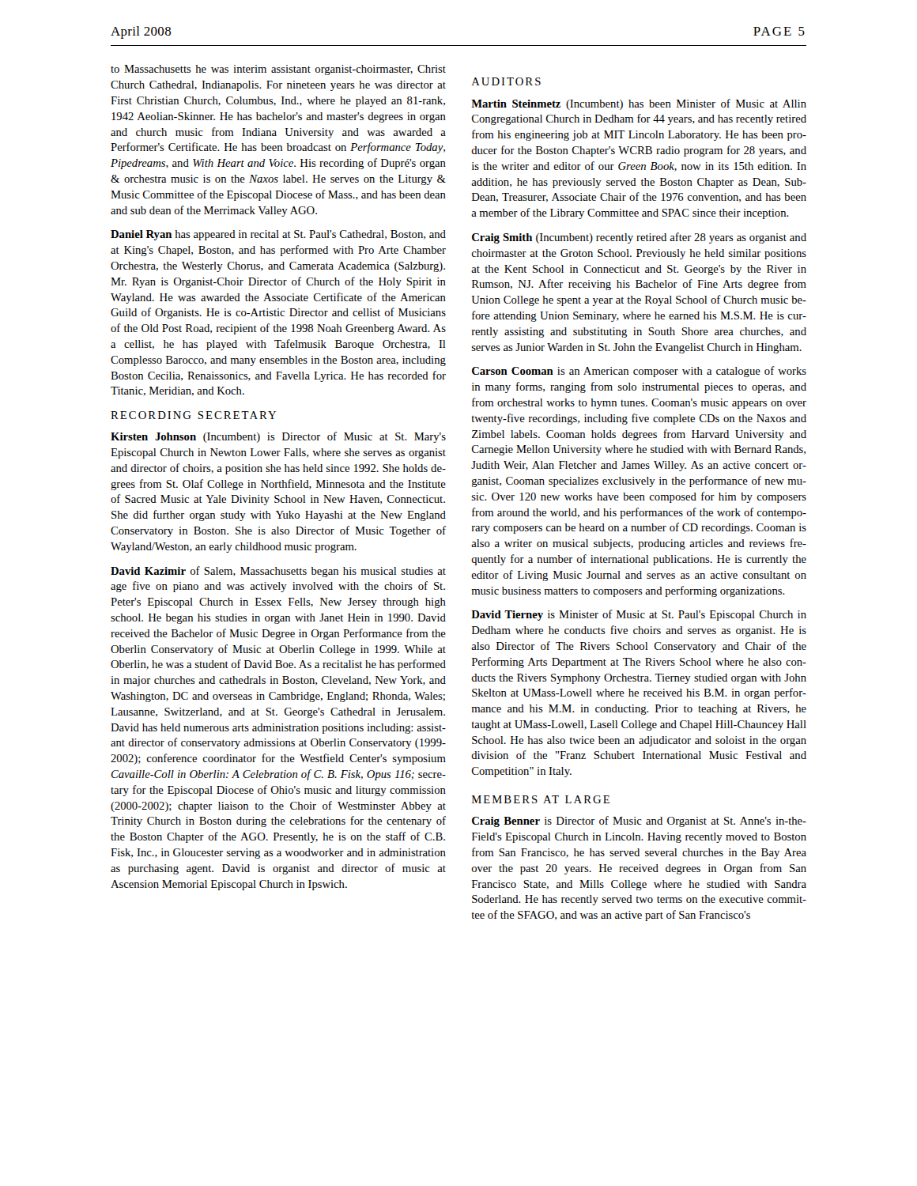April 2008 Page 5
to Massachusetts he was interim assistant organist-choirmaster, Christ Church Cathedral, Indianapolis. For nineteen years he was director at First Christian Church, Columbus, Ind., where he played an 81-rank, 1942 Aeolian-Skinner. He has bachelor's and master's degrees in organ and church music from Indiana University and was awarded a Performer's Certificate. He has been broadcast on Performance Today, Pipedreams, and With Heart and Voice. His recording of Dupré's organ & orchestra music is on the Naxos label. He serves on the Liturgy & Music Committee of the Episcopal Diocese of Mass., and has been dean and sub dean of the Merrimack Valley AGO.
Daniel Ryan has appeared in recital at St. Paul's Cathedral, Boston, and at King's Chapel, Boston, and has performed with Pro Arte Chamber Orchestra, the Westerly Chorus, and Camerata Academica (Salzburg). Mr. Ryan is Organist-Choir Director of Church of the Holy Spirit in Wayland. He was awarded the Associate Certificate of the American Guild of Organists. He is co-Artistic Director and cellist of Musicians of the Old Post Road, recipient of the 1998 Noah Greenberg Award. As a cellist, he has played with Tafelmusik Baroque Orchestra, Il Complesso Barocco, and many ensembles in the Boston area, including Boston Cecilia, Renaissonics, and Favella Lyrica. He has recorded for Titanic, Meridian, and Koch.
Recording Secretary
Kirsten Johnson (Incumbent) is Director of Music at St. Mary's Episcopal Church in Newton Lower Falls, where she serves as organist and director of choirs, a position she has held since 1992. She holds degrees from St. Olaf College in Northfield, Minnesota and the Institute of Sacred Music at Yale Divinity School in New Haven, Connecticut. She did further organ study with Yuko Hayashi at the New England Conservatory in Boston. She is also Director of Music Together of Wayland/Weston, an early childhood music program.
David Kazimir of Salem, Massachusetts began his musical studies at age five on piano and was actively involved with the choirs of St. Peter's Episcopal Church in Essex Fells, New Jersey through high school. He began his studies in organ with Janet Hein in 1990. David received the Bachelor of Music Degree in Organ Performance from the Oberlin Conservatory of Music at Oberlin College in 1999. While at Oberlin, he was a student of David Boe. As a recitalist he has performed in major churches and cathedrals in Boston, Cleveland, New York, and Washington, DC and overseas in Cambridge, England; Rhonda, Wales; Lausanne, Switzerland, and at St. George's Cathedral in Jerusalem. David has held numerous arts administration positions including: assistant director of conservatory admissions at Oberlin Conservatory (1999-2002); conference coordinator for the Westfield Center's symposium Cavaille-Coll in Oberlin: A Celebration of C. B. Fisk, Opus 116; secretary for the Episcopal Diocese of Ohio's music and liturgy commission (2000-2002); chapter liaison to the Choir of Westminster Abbey at Trinity Church in Boston during the celebrations for the centenary of the Boston Chapter of the AGO. Presently, he is on the staff of C.B. Fisk, Inc., in Gloucester serving as a woodworker and in administration as purchasing agent. David is organist and director of music at Ascension Memorial Episcopal Church in Ipswich.
Auditors
Martin Steinmetz (Incumbent) has been Minister of Music at Allin Congregational Church in Dedham for 44 years, and has recently retired from his engineering job at MIT Lincoln Laboratory. He has been producer for the Boston Chapter's WCRB radio program for 28 years, and is the writer and editor of our Green Book, now in its 15th edition. In addition, he has previously served the Boston Chapter as Dean, Sub-Dean, Treasurer, Associate Chair of the 1976 convention, and has been a member of the Library Committee and SPAC since their inception.
Craig Smith (Incumbent) recently retired after 28 years as organist and choirmaster at the Groton School. Previously he held similar positions at the Kent School in Connecticut and St. George's by the River in Rumson, NJ. After receiving his Bachelor of Fine Arts degree from Union College he spent a year at the Royal School of Church music before attending Union Seminary, where he earned his M.S.M. He is currently assisting and substituting in South Shore area churches, and serves as Junior Warden in St. John the Evangelist Church in Hingham.
Carson Cooman is an American composer with a catalogue of works in many forms, ranging from solo instrumental pieces to operas, and from orchestral works to hymn tunes. Cooman's music appears on over twenty-five recordings, including five complete CDs on the Naxos and Zimbel labels. Cooman holds degrees from Harvard University and Carnegie Mellon University where he studied with with Bernard Rands, Judith Weir, Alan Fletcher and James Willey. As an active concert organist, Cooman specializes exclusively in the performance of new music. Over 120 new works have been composed for him by composers from around the world, and his performances of the work of contemporary composers can be heard on a number of CD recordings. Cooman is also a writer on musical subjects, producing articles and reviews frequently for a number of international publications. He is currently the editor of Living Music Journal and serves as an active consultant on music business matters to composers and performing organizations.
David Tierney is Minister of Music at St. Paul's Episcopal Church in Dedham where he conducts five choirs and serves as organist. He is also Director of The Rivers School Conservatory and Chair of the Performing Arts Department at The Rivers School where he also conducts the Rivers Symphony Orchestra. Tierney studied organ with John Skelton at UMass-Lowell where he received his B.M. in organ performance and his M.M. in conducting. Prior to teaching at Rivers, he taught at UMass-Lowell, Lasell College and Chapel Hill-Chauncey Hall School. He has also twice been an adjudicator and soloist in the organ division of the "Franz Schubert International Music Festival and Competition" in Italy.
Members at Large
Craig Benner is Director of Music and Organist at St. Anne's in-the-Field's Episcopal Church in Lincoln. Having recently moved to Boston from San Francisco, he has served several churches in the Bay Area over the past 20 years. He received degrees in Organ from San Francisco State, and Mills College where he studied with Sandra Soderland. He has recently served two terms on the executive committee of the SFAGO, and was an active part of San Francisco's